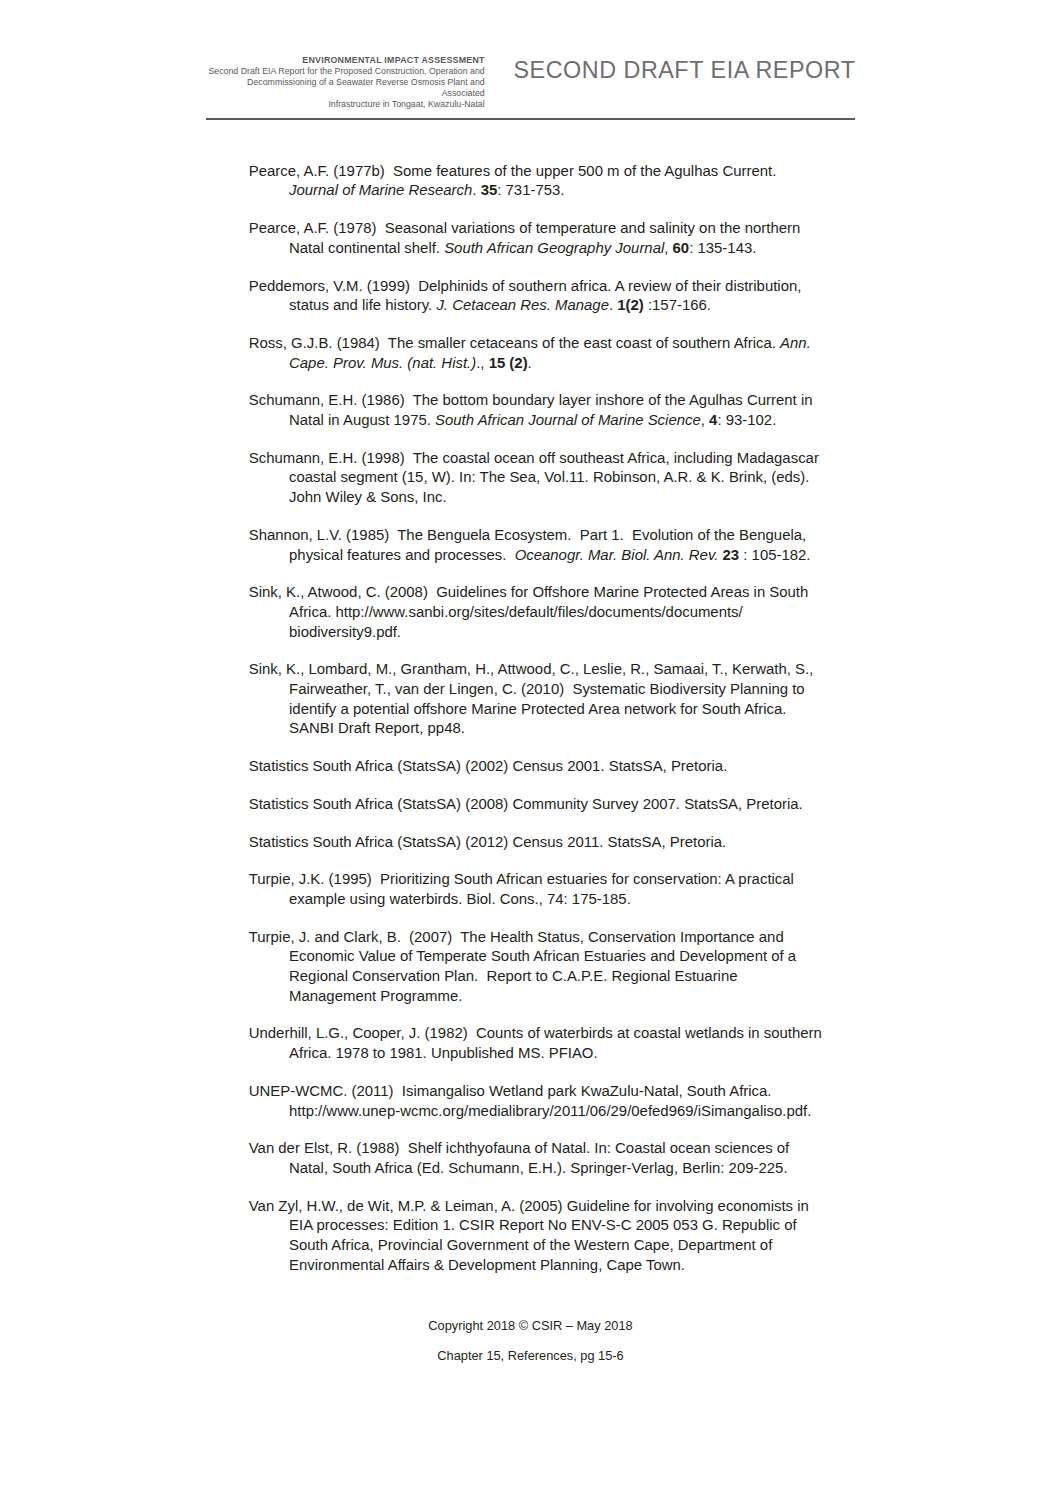ENVIRONMENTAL IMPACT ASSESSMENT
Second Draft EIA Report for the Proposed Construction, Operation and
Decommissioning of a Seawater Reverse Osmosis Plant and Associated
Infrastructure in Tongaat, Kwazulu-Natal
SECOND DRAFT EIA REPORT
Pearce, A.F. (1977b) Some features of the upper 500 m of the Agulhas Current. Journal of Marine Research. 35: 731-753.
Pearce, A.F. (1978) Seasonal variations of temperature and salinity on the northern Natal continental shelf. South African Geography Journal, 60: 135-143.
Peddemors, V.M. (1999) Delphinids of southern africa. A review of their distribution, status and life history. J. Cetacean Res. Manage. 1(2) :157-166.
Ross, G.J.B. (1984) The smaller cetaceans of the east coast of southern Africa. Ann. Cape. Prov. Mus. (nat. Hist.)., 15 (2).
Schumann, E.H. (1986) The bottom boundary layer inshore of the Agulhas Current in Natal in August 1975. South African Journal of Marine Science, 4: 93-102.
Schumann, E.H. (1998) The coastal ocean off southeast Africa, including Madagascar coastal segment (15, W). In: The Sea, Vol.11. Robinson, A.R. & K. Brink, (eds). John Wiley & Sons, Inc.
Shannon, L.V. (1985) The Benguela Ecosystem. Part 1. Evolution of the Benguela, physical features and processes. Oceanogr. Mar. Biol. Ann. Rev. 23 : 105-182.
Sink, K., Atwood, C. (2008) Guidelines for Offshore Marine Protected Areas in South Africa. http://www.sanbi.org/sites/default/files/documents/documents/ biodiversity9.pdf.
Sink, K., Lombard, M., Grantham, H., Attwood, C., Leslie, R., Samaai, T., Kerwath, S., Fairweather, T., van der Lingen, C. (2010) Systematic Biodiversity Planning to identify a potential offshore Marine Protected Area network for South Africa. SANBI Draft Report, pp48.
Statistics South Africa (StatsSA) (2002) Census 2001. StatsSA, Pretoria.
Statistics South Africa (StatsSA) (2008) Community Survey 2007. StatsSA, Pretoria.
Statistics South Africa (StatsSA) (2012) Census 2011. StatsSA, Pretoria.
Turpie, J.K. (1995) Prioritizing South African estuaries for conservation: A practical example using waterbirds. Biol. Cons., 74: 175-185.
Turpie, J. and Clark, B. (2007) The Health Status, Conservation Importance and Economic Value of Temperate South African Estuaries and Development of a Regional Conservation Plan. Report to C.A.P.E. Regional Estuarine Management Programme.
Underhill, L.G., Cooper, J. (1982) Counts of waterbirds at coastal wetlands in southern Africa. 1978 to 1981. Unpublished MS. PFIAO.
UNEP-WCMC. (2011) Isimangaliso Wetland park KwaZulu-Natal, South Africa. http://www.unep-wcmc.org/medialibrary/2011/06/29/0efed969/iSimangaliso.pdf.
Van der Elst, R. (1988) Shelf ichthyofauna of Natal. In: Coastal ocean sciences of Natal, South Africa (Ed. Schumann, E.H.). Springer-Verlag, Berlin: 209-225.
Van Zyl, H.W., de Wit, M.P. & Leiman, A. (2005) Guideline for involving economists in EIA processes: Edition 1. CSIR Report No ENV-S-C 2005 053 G. Republic of South Africa, Provincial Government of the Western Cape, Department of Environmental Affairs & Development Planning, Cape Town.
Copyright 2018 © CSIR – May 2018
Chapter 15, References, pg 15-6